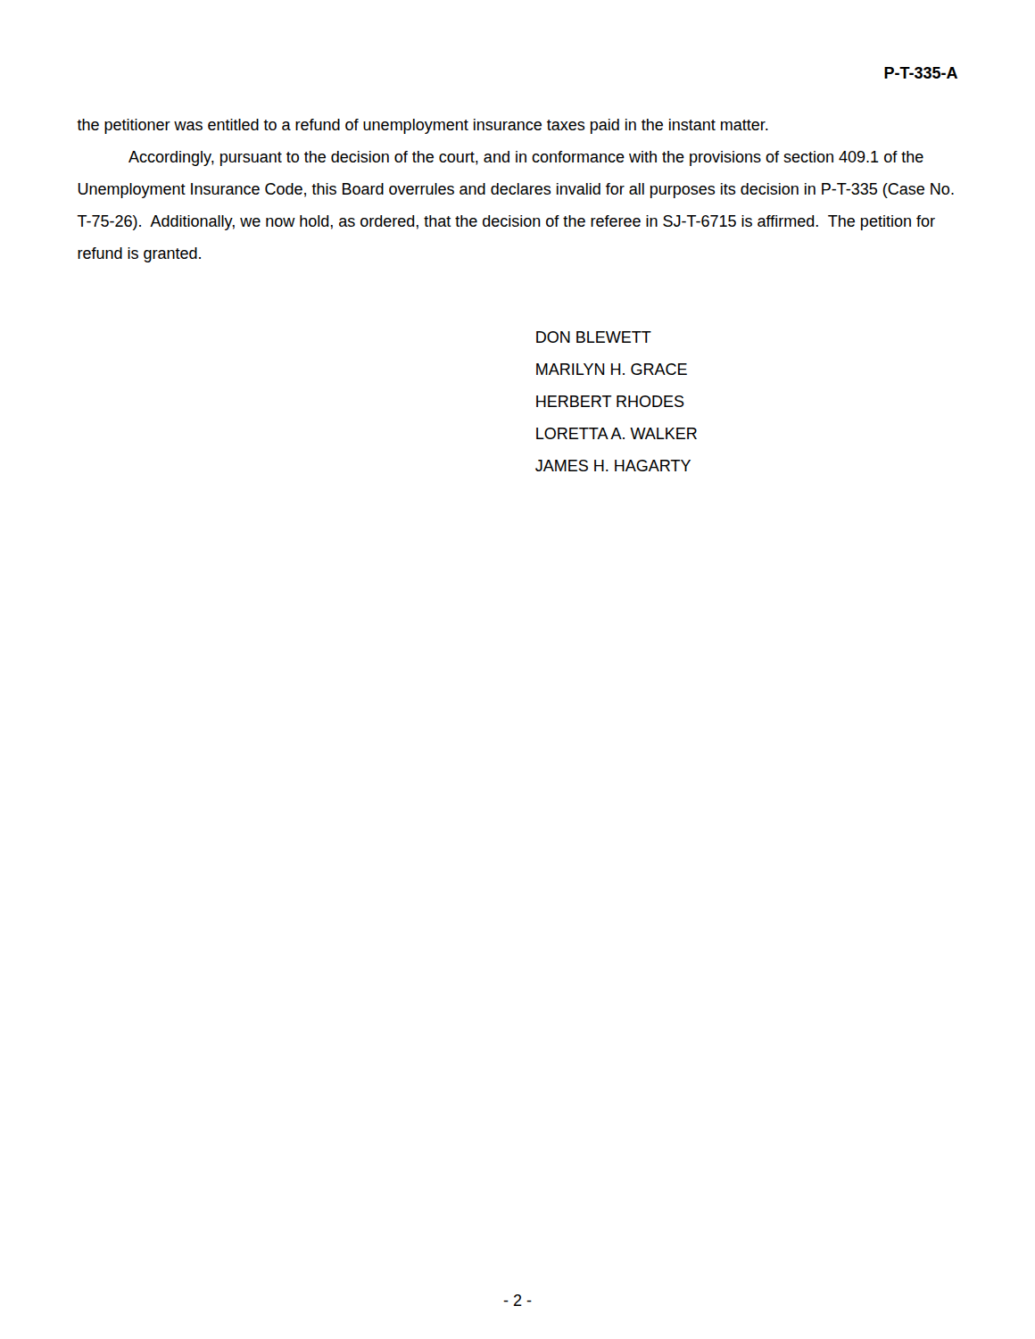P-T-335-A
the petitioner was entitled to a refund of unemployment insurance taxes paid in the instant matter.
Accordingly, pursuant to the decision of the court, and in conformance with the provisions of section 409.1 of the Unemployment Insurance Code, this Board overrules and declares invalid for all purposes its decision in P-T-335 (Case No. T-75-26). Additionally, we now hold, as ordered, that the decision of the referee in SJ-T-6715 is affirmed. The petition for refund is granted.
DON BLEWETT
MARILYN H. GRACE
HERBERT RHODES
LORETTA A. WALKER
JAMES H. HAGARTY
- 2 -